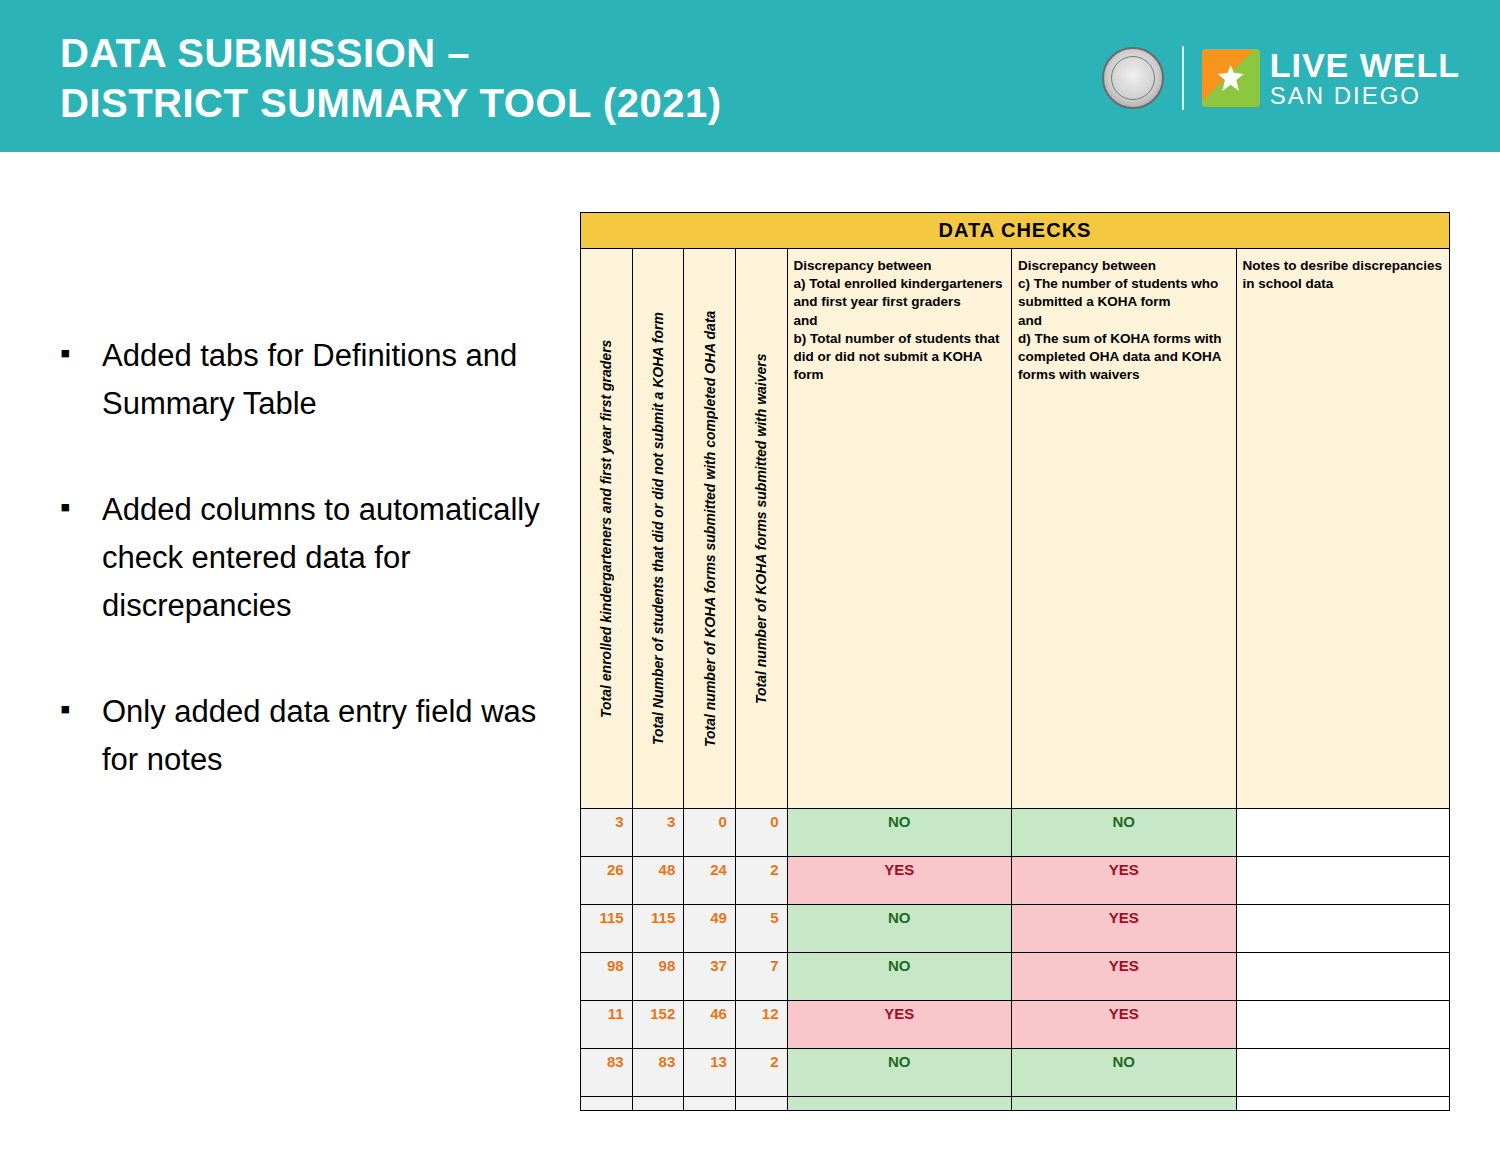Data Submission –
District Summary Tool (2021)
LIVE WELL SAN DIEGO
Added tabs for Definitions and Summary Table
Added columns to automatically check entered data for discrepancies
Only added data entry field was for notes
| DATA CHECKS |
| --- |
| Total enrolled kindergarteners and first year first graders | Total Number of students that did or did not submit a KOHA form | Total number of KOHA forms submitted with completed OHA data | Total number of KOHA forms submitted with waivers | Discrepancy between a) Total enrolled kindergarteners and first year first graders and b) Total number of students that did or did not submit a KOHA form | Discrepancy between c) The number of students who submitted a KOHA form and d) The sum of KOHA forms with completed OHA data and KOHA forms with waivers | Notes to desribe discrepancies in school data |
| 3 | 3 | 0 | 0 | NO | NO | |
| 26 | 48 | 24 | 2 | YES | YES | |
| 115 | 115 | 49 | 5 | NO | YES | |
| 98 | 98 | 37 | 7 | NO | YES | |
| 11 | 152 | 46 | 12 | YES | YES | |
| 83 | 83 | 13 | 2 | NO | NO | |